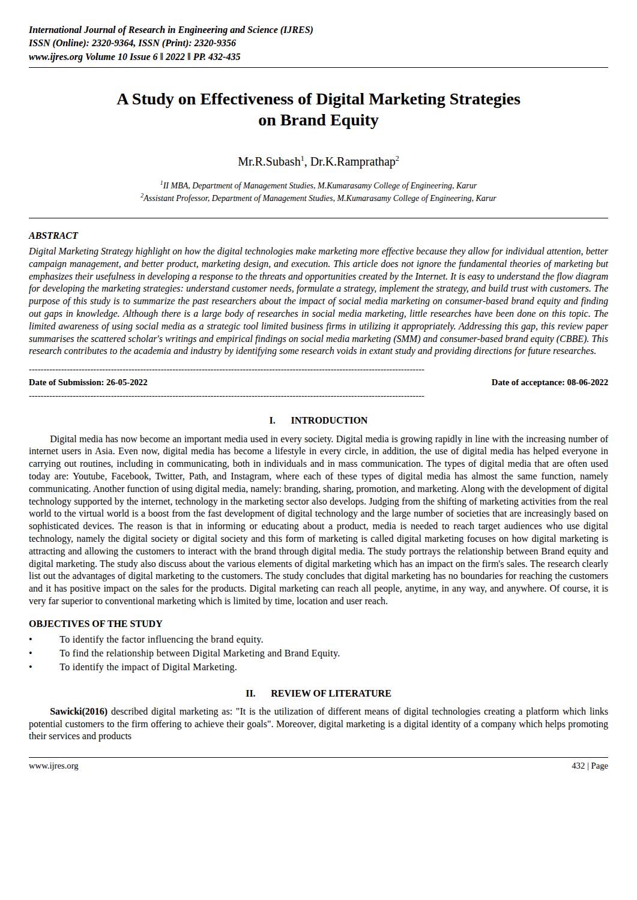International Journal of Research in Engineering and Science (IJRES)
ISSN (Online): 2320-9364, ISSN (Print): 2320-9356
www.ijres.org Volume 10 Issue 6 ǁ 2022 ǁ PP. 432-435
A Study on Effectiveness of Digital Marketing Strategies
on Brand Equity
Mr.R.Subash1, Dr.K.Ramprathap2
1II MBA, Department of Management Studies, M.Kumarasamy College of Engineering, Karur
2Assistant Professor, Department of Management Studies, M.Kumarasamy College of Engineering, Karur
ABSTRACT
Digital Marketing Strategy highlight on how the digital technologies make marketing more effective because they allow for individual attention, better campaign management, and better product, marketing design, and execution. This article does not ignore the fundamental theories of marketing but emphasizes their usefulness in developing a response to the threats and opportunities created by the Internet. It is easy to understand the flow diagram for developing the marketing strategies: understand customer needs, formulate a strategy, implement the strategy, and build trust with customers. The purpose of this study is to summarize the past researchers about the impact of social media marketing on consumer-based brand equity and finding out gaps in knowledge. Although there is a large body of researches in social media marketing, little researches have been done on this topic. The limited awareness of using social media as a strategic tool limited business firms in utilizing it appropriately. Addressing this gap, this review paper summarises the scattered scholar's writings and empirical findings on social media marketing (SMM) and consumer-based brand equity (CBBE). This research contributes to the academia and industry by identifying some research voids in extant study and providing directions for future researches.
---------------------------------------------------------------------------------------------------------------------------------------
Date of Submission: 26-05-2022 Date of acceptance: 08-06-2022
---------------------------------------------------------------------------------------------------------------------------------------
I. INTRODUCTION
Digital media has now become an important media used in every society. Digital media is growing rapidly in line with the increasing number of internet users in Asia. Even now, digital media has become a lifestyle in every circle, in addition, the use of digital media has helped everyone in carrying out routines, including in communicating, both in individuals and in mass communication. The types of digital media that are often used today are: Youtube, Facebook, Twitter, Path, and Instagram, where each of these types of digital media has almost the same function, namely communicating. Another function of using digital media, namely: branding, sharing, promotion, and marketing. Along with the development of digital technology supported by the internet, technology in the marketing sector also develops. Judging from the shifting of marketing activities from the real world to the virtual world is a boost from the fast development of digital technology and the large number of societies that are increasingly based on sophisticated devices. The reason is that in informing or educating about a product, media is needed to reach target audiences who use digital technology, namely the digital society or digital society and this form of marketing is called digital marketing focuses on how digital marketing is attracting and allowing the customers to interact with the brand through digital media. The study portrays the relationship between Brand equity and digital marketing. The study also discuss about the various elements of digital marketing which has an impact on the firm's sales. The research clearly list out the advantages of digital marketing to the customers. The study concludes that digital marketing has no boundaries for reaching the customers and it has positive impact on the sales for the products. Digital marketing can reach all people, anytime, in any way, and anywhere. Of course, it is very far superior to conventional marketing which is limited by time, location and user reach.
OBJECTIVES OF THE STUDY
To identify the factor influencing the brand equity.
To find the relationship between Digital Marketing and Brand Equity.
To identify the impact of Digital Marketing.
II. REVIEW OF LITERATURE
Sawicki(2016) described digital marketing as: "It is the utilization of different means of digital technologies creating a platform which links potential customers to the firm offering to achieve their goals". Moreover, digital marketing is a digital identity of a company which helps promoting their services and products
www.ijres.org 432 | Page